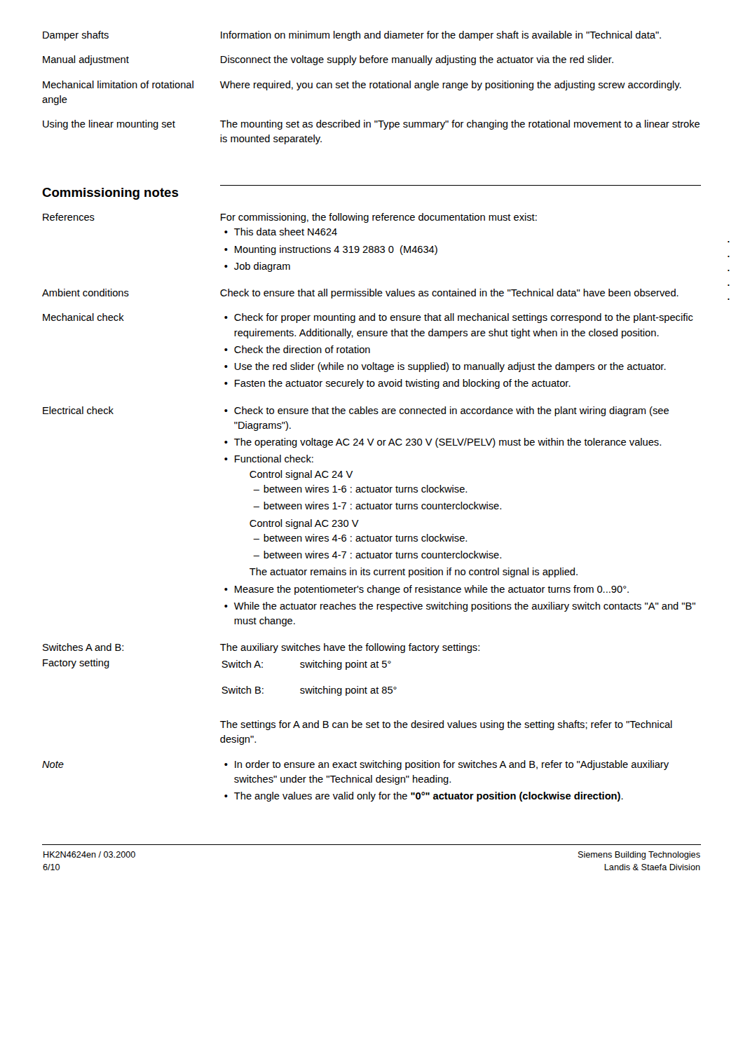. . . . .
| Damper shafts | Information on minimum length and diameter for the damper shaft is available in "Technical data". |
| Manual adjustment | Disconnect the voltage supply before manually adjusting the actuator via the red slider. |
| Mechanical limitation of rotational angle | Where required, you can set the rotational angle range by positioning the adjusting screw accordingly. |
| Using the linear mounting set | The mounting set as described in "Type summary" for changing the rotational movement to a linear stroke is mounted separately. |
| Commissioning notes | |
| References | For commissioning, the following reference documentation must exist: This data sheet N4624 Mounting instructions 4 319 2883 0 (M4634) Job diagram |
| Ambient conditions | Check to ensure that all permissible values as contained in the "Technical data" have been observed. |
| Mechanical check | Check for proper mounting and to ensure that all mechanical settings correspond to the plant-specific requirements. Additionally, ensure that the dampers are shut tight when in the closed position. Check the direction of rotation Use the red slider (while no voltage is supplied) to manually adjust the dampers or the actuator. Fasten the actuator securely to avoid twisting and blocking of the actuator. |
| Electrical check | Check to ensure that the cables are connected in accordance with the plant wiring diagram (see "Diagrams"). The operating voltage AC 24 V or AC 230 V (SELV/PELV) must be within the tolerance values. Functional check: Control signal AC 24 V between wires 1-6 : actuator turns clockwise. between wires 1-7 : actuator turns counterclockwise. Control signal AC 230 V between wires 4-6 : actuator turns clockwise. between wires 4-7 : actuator turns counterclockwise. The actuator remains in its current position if no control signal is applied. Measure the potentiometer's change of resistance while the actuator turns from 0...90°. While the actuator reaches the respective switching positions the auxiliary switch contacts "A" and "B" must change. |
| Switches A and B: Factory setting | The auxiliary switches have the following factory settings: / Switch A: / switching point at 5° / / Switch B: / switching point at 85° / The settings for A and B can be set to the desired values using the setting shafts; refer to "Technical design". |
| Note | In order to ensure an exact switching position for switches A and B, refer to "Adjustable auxiliary switches" under the "Technical design" heading. The angle values are valid only for the "0°" actuator position (clockwise direction) . |
| HK2N4624en / 03.2000 6/10 | Siemens Building Technologies Landis & Staefa Division |